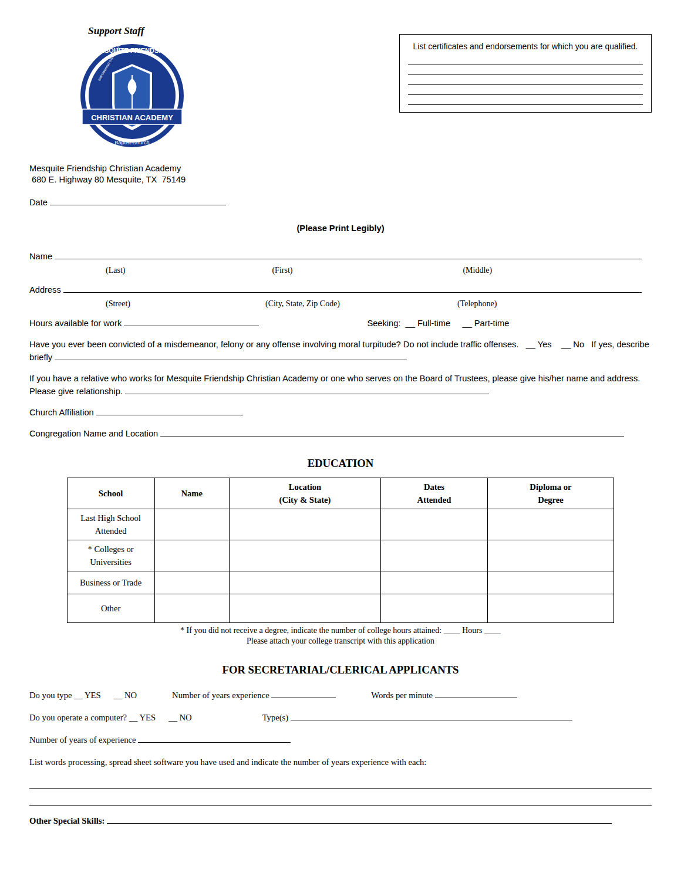Support Staff
MESQUITE FRIENDSHIP Baptist Church CHRISTIAN ACADEMY EMPOWERING STUDENTS FOR SPIRITUAL & ACADEMIC GROWTH
List certificates and endorsements for which you are qualified.
Mesquite Friendship Christian Academy
680 E. Highway 80 Mesquite, TX 75149
Date
(Please Print Legibly)
Name
(Last) (First) (Middle)
Address
(Street) (City, State, Zip Code) (Telephone)
Hours available for work Seeking: __ Full-time __ Part-time
Have you ever been convicted of a misdemeanor, felony or any offense involving moral turpitude? Do not include traffic offenses. __ Yes __ No If yes, describe briefly
If you have a relative who works for Mesquite Friendship Christian Academy or one who serves on the Board of Trustees, please give his/her name and address. Please give relationship.
Church Affiliation
Congregation Name and Location
EDUCATION
| School | Name | Location (City & State) | Dates Attended | Diploma or Degree |
| --- | --- | --- | --- | --- |
| Last High School Attended | | | | |
| * Colleges or Universities | | | | |
| Business or Trade | | | | |
| Other | | | | |
* If you did not receive a degree, indicate the number of college hours attained: ____ Hours ____
Please attach your college transcript with this application
FOR SECRETARIAL/CLERICAL APPLICANTS
Do you type __ YES __ NO Number of years experience Words per minute
Do you operate a computer? __ YES __ NO Type(s)
Number of years of experience
List words processing, spread sheet software you have used and indicate the number of years experience with each:
Other Special Skills: